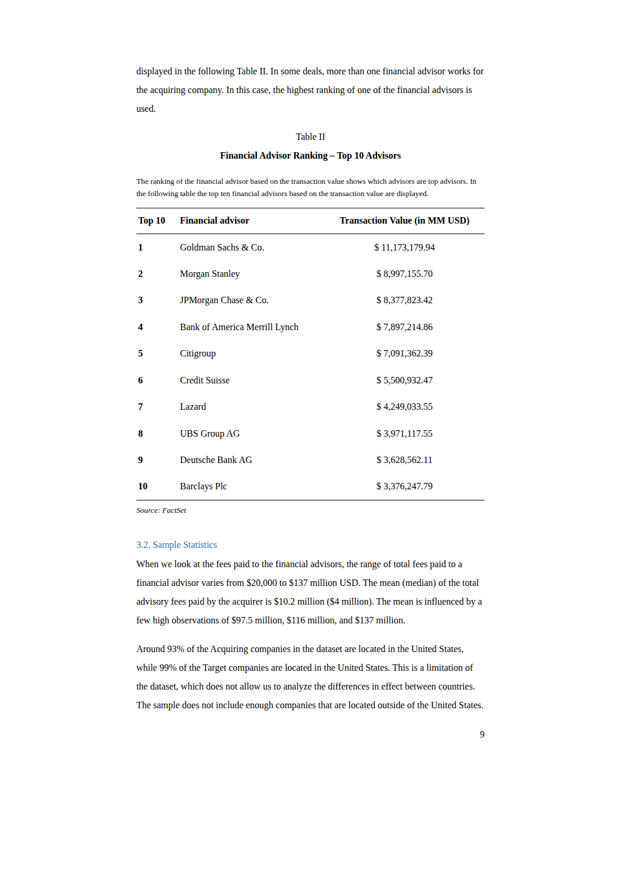displayed in the following Table II. In some deals, more than one financial advisor works for the acquiring company. In this case, the highest ranking of one of the financial advisors is used.
Table II
Financial Advisor Ranking – Top 10 Advisors
The ranking of the financial advisor based on the transaction value shows which advisors are top advisors. In the following table the top ten financial advisors based on the transaction value are displayed.
| Top 10 | Financial advisor | Transaction Value (in MM USD) |
| --- | --- | --- |
| 1 | Goldman Sachs & Co. | $ 11,173,179.94 |
| 2 | Morgan Stanley | $ 8,997,155.70 |
| 3 | JPMorgan Chase & Co. | $ 8,377,823.42 |
| 4 | Bank of America Merrill Lynch | $ 7,897,214.86 |
| 5 | Citigroup | $ 7,091,362.39 |
| 6 | Credit Suisse | $ 5,500,932.47 |
| 7 | Lazard | $ 4,249,033.55 |
| 8 | UBS Group AG | $ 3,971,117.55 |
| 9 | Deutsche Bank AG | $ 3,628,562.11 |
| 10 | Barclays Plc | $ 3,376,247.79 |
Source: FactSet
3.2. Sample Statistics
When we look at the fees paid to the financial advisors, the range of total fees paid to a financial advisor varies from $20,000 to $137 million USD. The mean (median) of the total advisory fees paid by the acquirer is $10.2 million ($4 million). The mean is influenced by a few high observations of $97.5 million, $116 million, and $137 million.
Around 93% of the Acquiring companies in the dataset are located in the United States, while 99% of the Target companies are located in the United States. This is a limitation of the dataset, which does not allow us to analyze the differences in effect between countries. The sample does not include enough companies that are located outside of the United States.
9